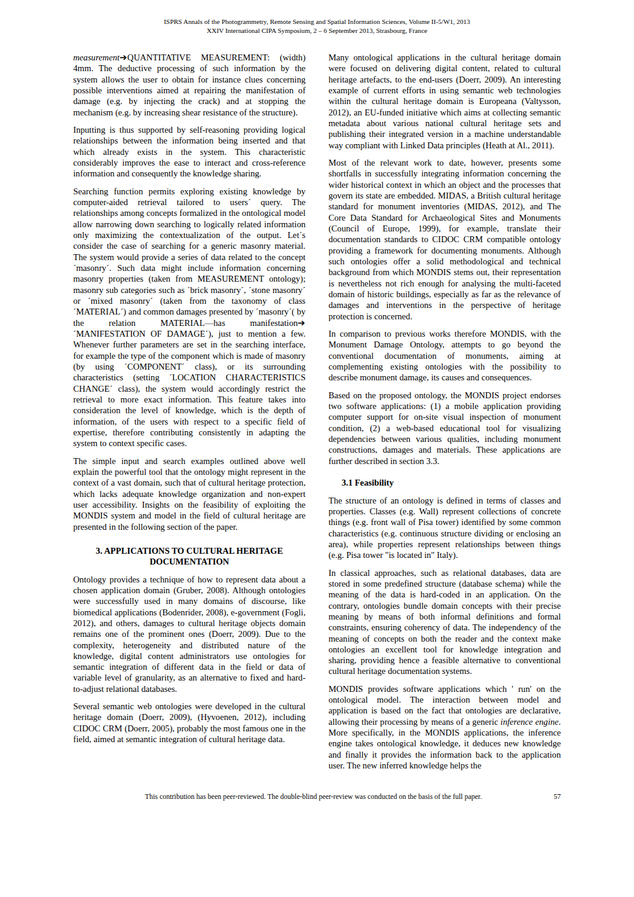ISPRS Annals of the Photogrammetry, Remote Sensing and Spatial Information Sciences, Volume II-5/W1, 2013
XXIV International CIPA Symposium, 2 – 6 September 2013, Strasbourg, France
measurement➔QUANTITATIVE MEASUREMENT: (width) 4mm. The deductive processing of such information by the system allows the user to obtain for instance clues concerning possible interventions aimed at repairing the manifestation of damage (e.g. by injecting the crack) and at stopping the mechanism (e.g. by increasing shear resistance of the structure).
Inputting is thus supported by self-reasoning providing logical relationships between the information being inserted and that which already exists in the system. This characteristic considerably improves the ease to interact and cross-reference information and consequently the knowledge sharing.
Searching function permits exploring existing knowledge by computer-aided retrieval tailored to users´ query. The relationships among concepts formalized in the ontological model allow narrowing down searching to logically related information only maximizing the contextualization of the output. Let´s consider the case of searching for a generic masonry material. The system would provide a series of data related to the concept ´masonry´. Such data might include information concerning masonry properties (taken from MEASUREMENT ontology); masonry sub categories such as ´brick masonry´, ´stone masonry´ or ´mixed masonry´ (taken from the taxonomy of class ´MATERIAL´) and common damages presented by ´masonry´( by the relation MATERIAL—has manifestation➔ ´MANIFESTATION OF DAMAGE´), just to mention a few. Whenever further parameters are set in the searching interface, for example the type of the component which is made of masonry (by using ´COMPONENT´ class), or its surrounding characteristics (setting ´LOCATION CHARACTERISTICS CHANGE´ class), the system would accordingly restrict the retrieval to more exact information. This feature takes into consideration the level of knowledge, which is the depth of information, of the users with respect to a specific field of expertise, therefore contributing consistently in adapting the system to context specific cases.
The simple input and search examples outlined above well explain the powerful tool that the ontology might represent in the context of a vast domain, such that of cultural heritage protection, which lacks adequate knowledge organization and non-expert user accessibility. Insights on the feasibility of exploiting the MONDIS system and model in the field of cultural heritage are presented in the following section of the paper.
3. Applications to Cultural Heritage Documentation
Ontology provides a technique of how to represent data about a chosen application domain (Gruber, 2008). Although ontologies were successfully used in many domains of discourse, like biomedical applications (Bodenrider, 2008), e-government (Fogli, 2012), and others, damages to cultural heritage objects domain remains one of the prominent ones (Doerr, 2009). Due to the complexity, heterogeneity and distributed nature of the knowledge, digital content administrators use ontologies for semantic integration of different data in the field or data of variable level of granularity, as an alternative to fixed and hard-to-adjust relational databases.
Several semantic web ontologies were developed in the cultural heritage domain (Doerr, 2009), (Hyvoenen, 2012), including CIDOC CRM (Doerr, 2005), probably the most famous one in the field, aimed at semantic integration of cultural heritage data.
Many ontological applications in the cultural heritage domain were focused on delivering digital content, related to cultural heritage artefacts, to the end-users (Doerr, 2009). An interesting example of current efforts in using semantic web technologies within the cultural heritage domain is Europeana (Valtysson, 2012), an EU-funded initiative which aims at collecting semantic metadata about various national cultural heritage sets and publishing their integrated version in a machine understandable way compliant with Linked Data principles (Heath at Al., 2011).
Most of the relevant work to date, however, presents some shortfalls in successfully integrating information concerning the wider historical context in which an object and the processes that govern its state are embedded. MIDAS, a British cultural heritage standard for monument inventories (MIDAS, 2012), and The Core Data Standard for Archaeological Sites and Monuments (Council of Europe, 1999), for example, translate their documentation standards to CIDOC CRM compatible ontology providing a framework for documenting monuments. Although such ontologies offer a solid methodological and technical background from which MONDIS stems out, their representation is nevertheless not rich enough for analysing the multi-faceted domain of historic buildings, especially as far as the relevance of damages and interventions in the perspective of heritage protection is concerned.
In comparison to previous works therefore MONDIS, with the Monument Damage Ontology, attempts to go beyond the conventional documentation of monuments, aiming at complementing existing ontologies with the possibility to describe monument damage, its causes and consequences.
Based on the proposed ontology, the MONDIS project endorses two software applications: (1) a mobile application providing computer support for on-site visual inspection of monument condition, (2) a web-based educational tool for visualizing dependencies between various qualities, including monument constructions, damages and materials. These applications are further described in section 3.3.
3.1 Feasibility
The structure of an ontology is defined in terms of classes and properties. Classes (e.g. Wall) represent collections of concrete things (e.g. front wall of Pisa tower) identified by some common characteristics (e.g. continuous structure dividing or enclosing an area), while properties represent relationships between things (e.g. Pisa tower "is located in" Italy).
In classical approaches, such as relational databases, data are stored in some predefined structure (database schema) while the meaning of the data is hard-coded in an application. On the contrary, ontologies bundle domain concepts with their precise meaning by means of both informal definitions and formal constraints, ensuring coherency of data. The independency of the meaning of concepts on both the reader and the context make ontologies an excellent tool for knowledge integration and sharing, providing hence a feasible alternative to conventional cultural heritage documentation systems.
MONDIS provides software applications which ' run' on the ontological model. The interaction between model and application is based on the fact that ontologies are declarative, allowing their processing by means of a generic inference engine. More specifically, in the MONDIS applications, the inference engine takes ontological knowledge, it deduces new knowledge and finally it provides the information back to the application user. The new inferred knowledge helps the
This contribution has been peer-reviewed. The double-blind peer-review was conducted on the basis of the full paper. 57